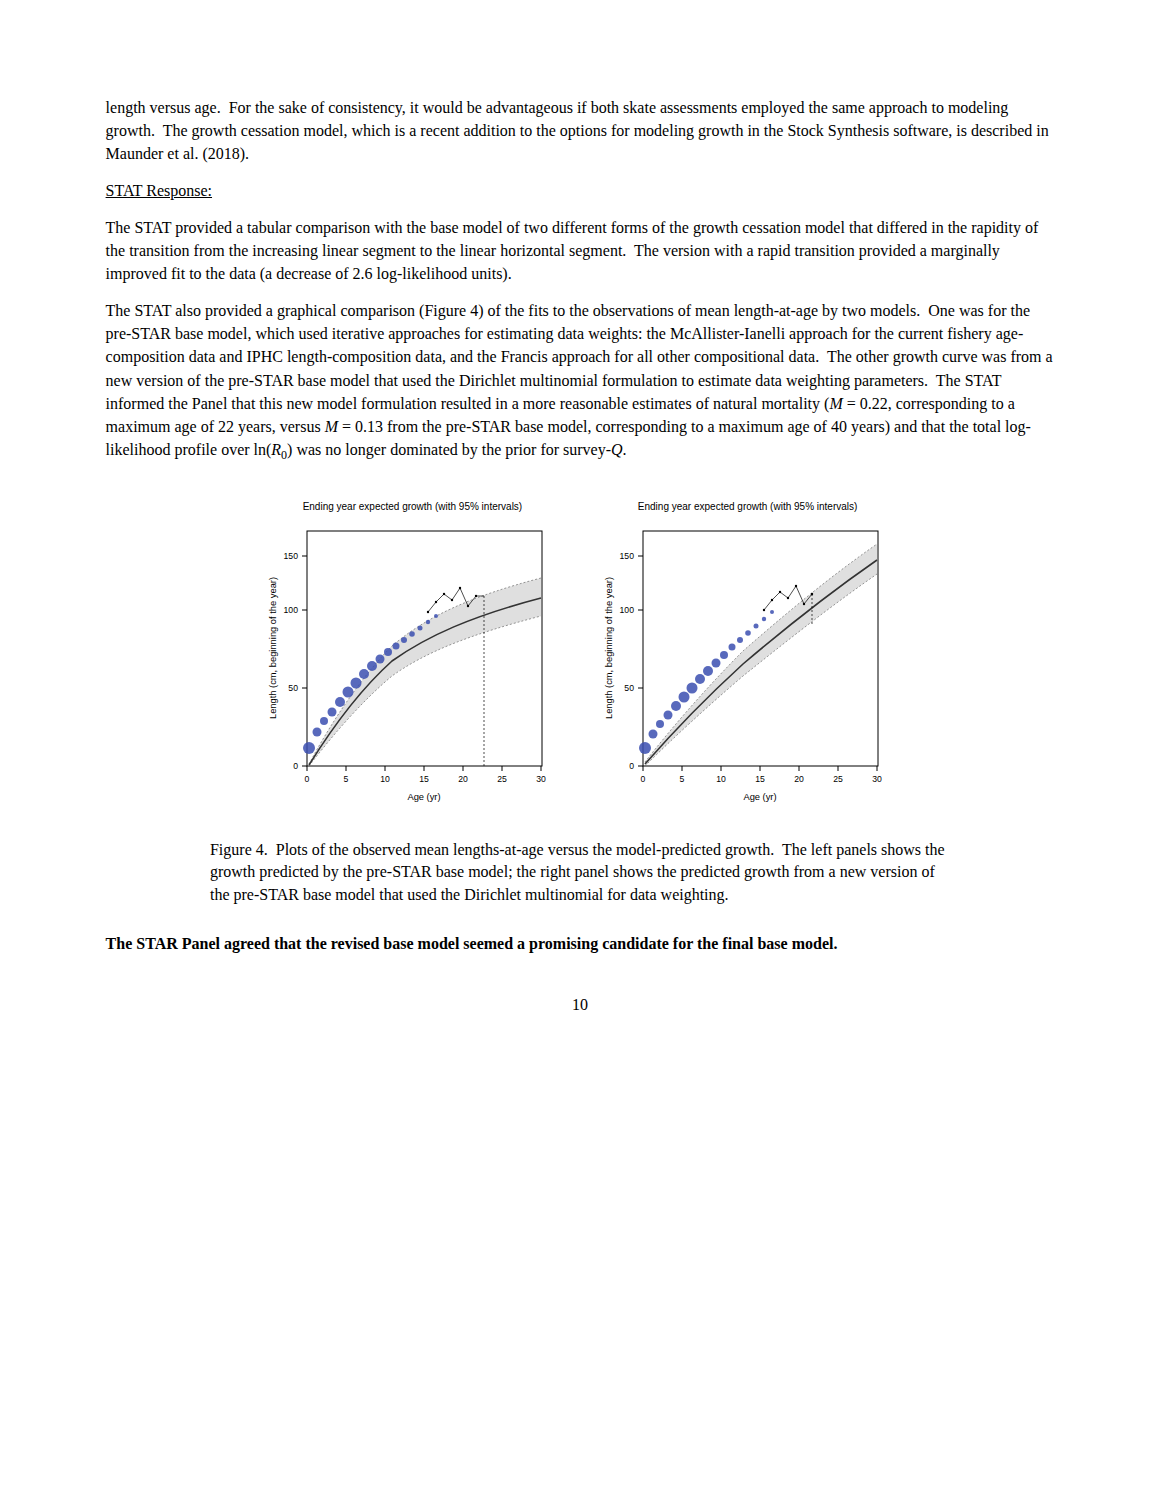length versus age. For the sake of consistency, it would be advantageous if both skate assessments employed the same approach to modeling growth. The growth cessation model, which is a recent addition to the options for modeling growth in the Stock Synthesis software, is described in Maunder et al. (2018).
STAT Response:
The STAT provided a tabular comparison with the base model of two different forms of the growth cessation model that differed in the rapidity of the transition from the increasing linear segment to the linear horizontal segment. The version with a rapid transition provided a marginally improved fit to the data (a decrease of 2.6 log-likelihood units).
The STAT also provided a graphical comparison (Figure 4) of the fits to the observations of mean length-at-age by two models. One was for the pre-STAR base model, which used iterative approaches for estimating data weights: the McAllister-Ianelli approach for the current fishery age-composition data and IPHC length-composition data, and the Francis approach for all other compositional data. The other growth curve was from a new version of the pre-STAR base model that used the Dirichlet multinomial formulation to estimate data weighting parameters. The STAT informed the Panel that this new model formulation resulted in a more reasonable estimates of natural mortality (M = 0.22, corresponding to a maximum age of 22 years, versus M = 0.13 from the pre-STAR base model, corresponding to a maximum age of 40 years) and that the total log-likelihood profile over ln(R0) was no longer dominated by the prior for survey-Q.
Ending year expected growth (with 95% intervals)
0 50 100 150 0 5 10 15 20 25 30 Age (yr) Length (cm, beginning of the year)
Ending year expected growth (with 95% intervals)
0 50 100 150 0 5 10 15 20 25 30 Age (yr) Length (cm, beginning of the year)
Figure 4. Plots of the observed mean lengths-at-age versus the model-predicted growth. The left panels shows the growth predicted by the pre-STAR base model; the right panel shows the predicted growth from a new version of the pre-STAR base model that used the Dirichlet multinomial for data weighting.
The STAR Panel agreed that the revised base model seemed a promising candidate for the final base model.
10